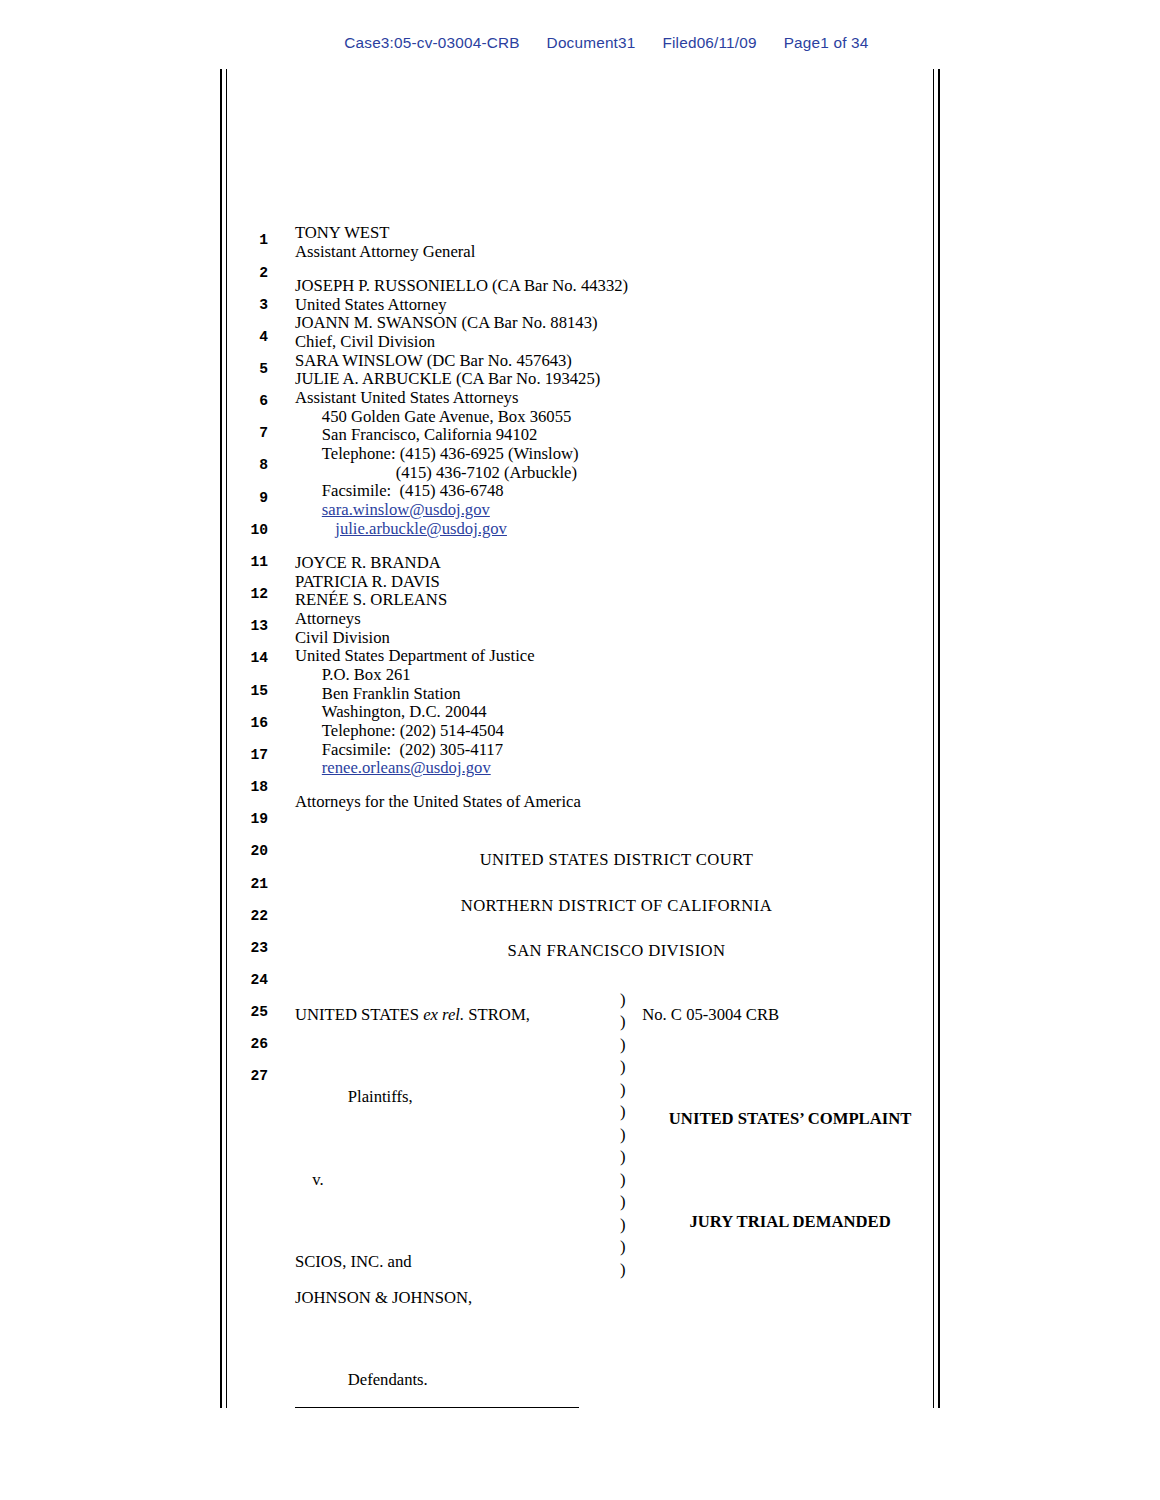Case3:05-cv-03004-CRB Document31 Filed06/11/09 Page1 of 34
1
2
3
4
5
6
7
8
9
10
11
12
13
14
15
16
17
18
19
20
21
22
23
24
25
26
27
TONY WEST
Assistant Attorney General
JOSEPH P. RUSSONIELLO (CA Bar No. 44332)
United States Attorney
JOANN M. SWANSON (CA Bar No. 88143)
Chief, Civil Division
SARA WINSLOW (DC Bar No. 457643)
JULIE A. ARBUCKLE (CA Bar No. 193425)
Assistant United States Attorneys
450 Golden Gate Avenue, Box 36055
San Francisco, California 94102
Telephone: (415) 436-6925 (Winslow)
(415) 436-7102 (Arbuckle)
Facsimile: (415) 436-6748
sara.winslow@usdoj.gov
julie.arbuckle@usdoj.gov
JOYCE R. BRANDA
PATRICIA R. DAVIS
RENÉE S. ORLEANS
Attorneys
Civil Division
United States Department of Justice
P.O. Box 261
Ben Franklin Station
Washington, D.C. 20044
Telephone: (202) 514-4504
Facsimile: (202) 305-4117
renee.orleans@usdoj.gov
Attorneys for the United States of America
UNITED STATES DISTRICT COURT
NORTHERN DISTRICT OF CALIFORNIA
SAN FRANCISCO DIVISION
| UNITED STATES ex rel. STROM, Plaintiffs, v. SCIOS, INC. and JOHNSON & JOHNSON, Defendants. | ) ) ) ) ) ) ) ) ) ) ) ) ) | No. C 05-3004 CRB UNITED STATES’ COMPLAINT JURY TRIAL DEMANDED |